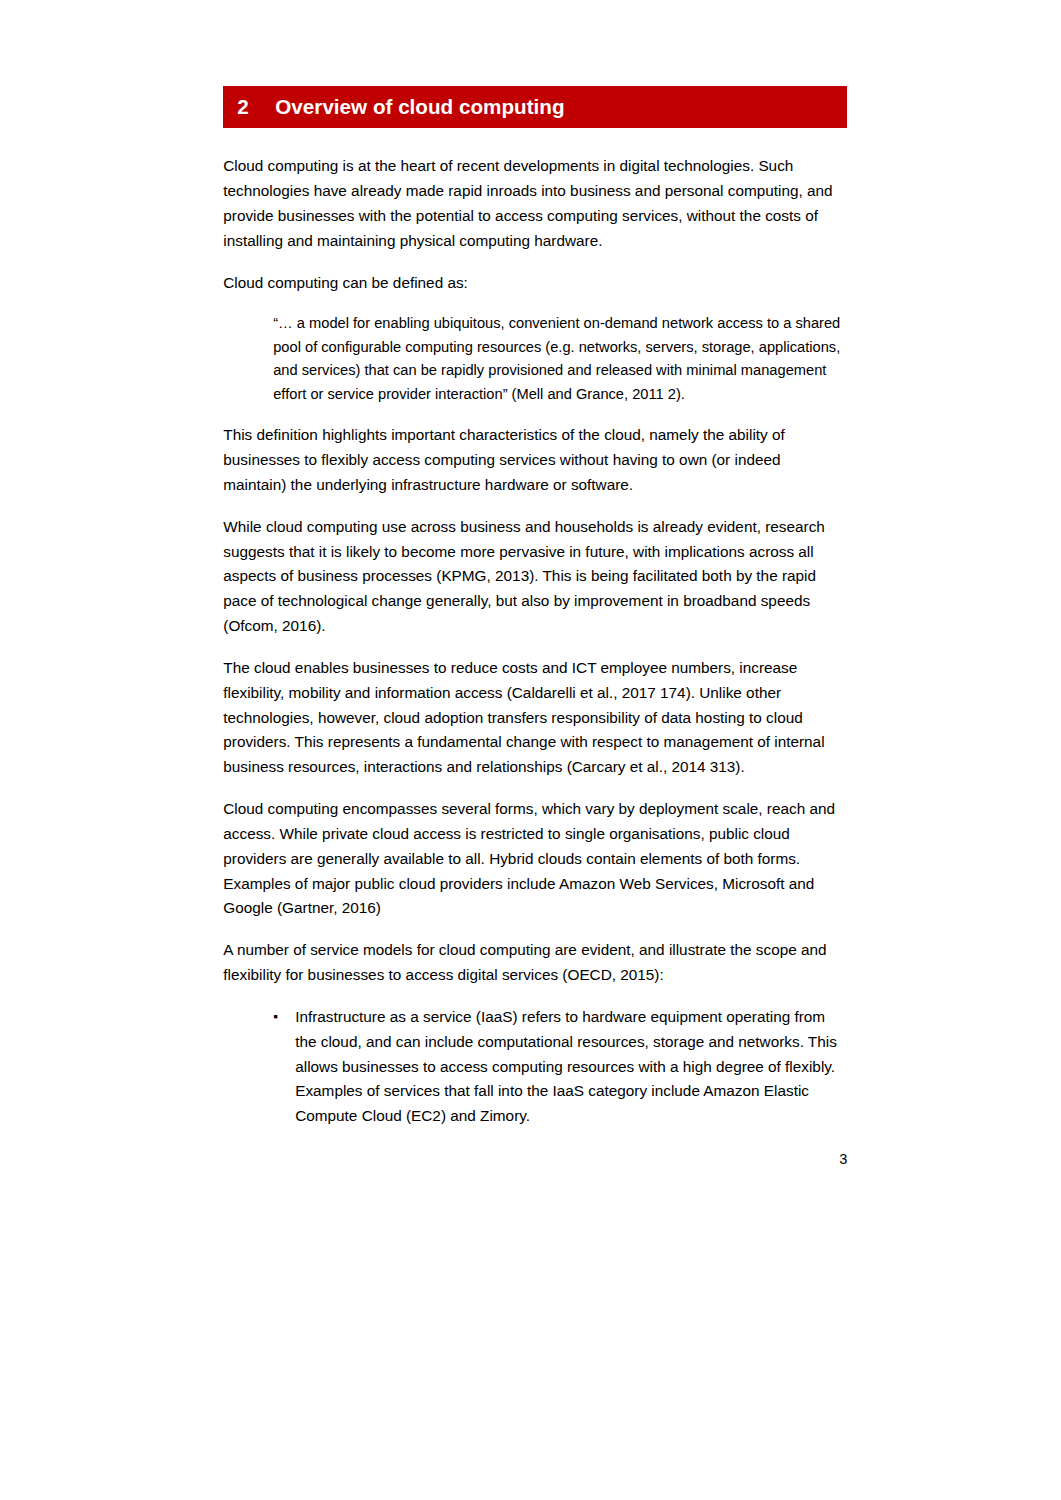2 Overview of cloud computing
Cloud computing is at the heart of recent developments in digital technologies. Such technologies have already made rapid inroads into business and personal computing, and provide businesses with the potential to access computing services, without the costs of installing and maintaining physical computing hardware.
Cloud computing can be defined as:
“… a model for enabling ubiquitous, convenient on-demand network access to a shared pool of configurable computing resources (e.g. networks, servers, storage, applications, and services) that can be rapidly provisioned and released with minimal management effort or service provider interaction” (Mell and Grance, 2011 2).
This definition highlights important characteristics of the cloud, namely the ability of businesses to flexibly access computing services without having to own (or indeed maintain) the underlying infrastructure hardware or software.
While cloud computing use across business and households is already evident, research suggests that it is likely to become more pervasive in future, with implications across all aspects of business processes (KPMG, 2013). This is being facilitated both by the rapid pace of technological change generally, but also by improvement in broadband speeds (Ofcom, 2016).
The cloud enables businesses to reduce costs and ICT employee numbers, increase flexibility, mobility and information access (Caldarelli et al., 2017 174). Unlike other technologies, however, cloud adoption transfers responsibility of data hosting to cloud providers. This represents a fundamental change with respect to management of internal business resources, interactions and relationships (Carcary et al., 2014 313).
Cloud computing encompasses several forms, which vary by deployment scale, reach and access. While private cloud access is restricted to single organisations, public cloud providers are generally available to all. Hybrid clouds contain elements of both forms. Examples of major public cloud providers include Amazon Web Services, Microsoft and Google (Gartner, 2016)
A number of service models for cloud computing are evident, and illustrate the scope and flexibility for businesses to access digital services (OECD, 2015):
Infrastructure as a service (IaaS) refers to hardware equipment operating from the cloud, and can include computational resources, storage and networks. This allows businesses to access computing resources with a high degree of flexibly. Examples of services that fall into the IaaS category include Amazon Elastic Compute Cloud (EC2) and Zimory.
3